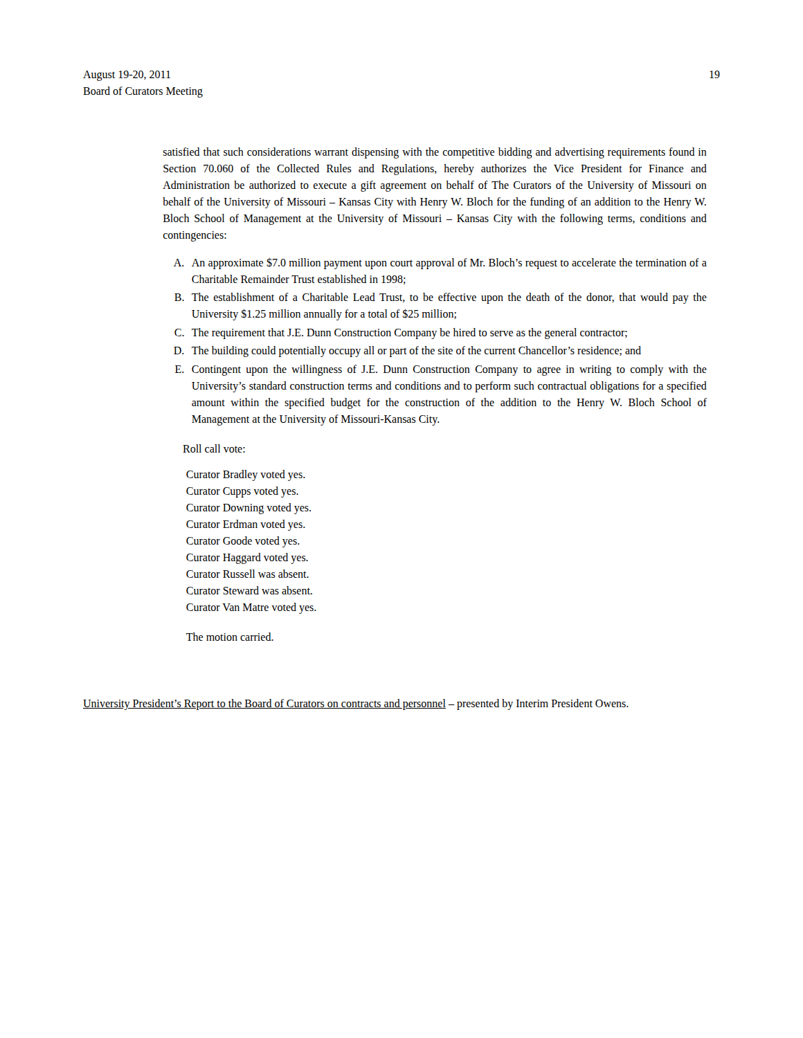August 19-20, 2011
Board of Curators Meeting
19
satisfied that such considerations warrant dispensing with the competitive bidding and advertising requirements found in Section 70.060 of the Collected Rules and Regulations, hereby authorizes the Vice President for Finance and Administration be authorized to execute a gift agreement on behalf of The Curators of the University of Missouri on behalf of the University of Missouri – Kansas City with Henry W. Bloch for the funding of an addition to the Henry W. Bloch School of Management at the University of Missouri – Kansas City with the following terms, conditions and contingencies:
An approximate $7.0 million payment upon court approval of Mr. Bloch’s request to accelerate the termination of a Charitable Remainder Trust established in 1998;
The establishment of a Charitable Lead Trust, to be effective upon the death of the donor, that would pay the University $1.25 million annually for a total of $25 million;
The requirement that J.E. Dunn Construction Company be hired to serve as the general contractor;
The building could potentially occupy all or part of the site of the current Chancellor’s residence; and
Contingent upon the willingness of J.E. Dunn Construction Company to agree in writing to comply with the University’s standard construction terms and conditions and to perform such contractual obligations for a specified amount within the specified budget for the construction of the addition to the Henry W. Bloch School of Management at the University of Missouri-Kansas City.
Roll call vote:
Curator Bradley voted yes.
Curator Cupps voted yes.
Curator Downing voted yes.
Curator Erdman voted yes.
Curator Goode voted yes.
Curator Haggard voted yes.
Curator Russell was absent.
Curator Steward was absent.
Curator Van Matre voted yes.
The motion carried.
University President’s Report to the Board of Curators on contracts and personnel – presented by Interim President Owens.